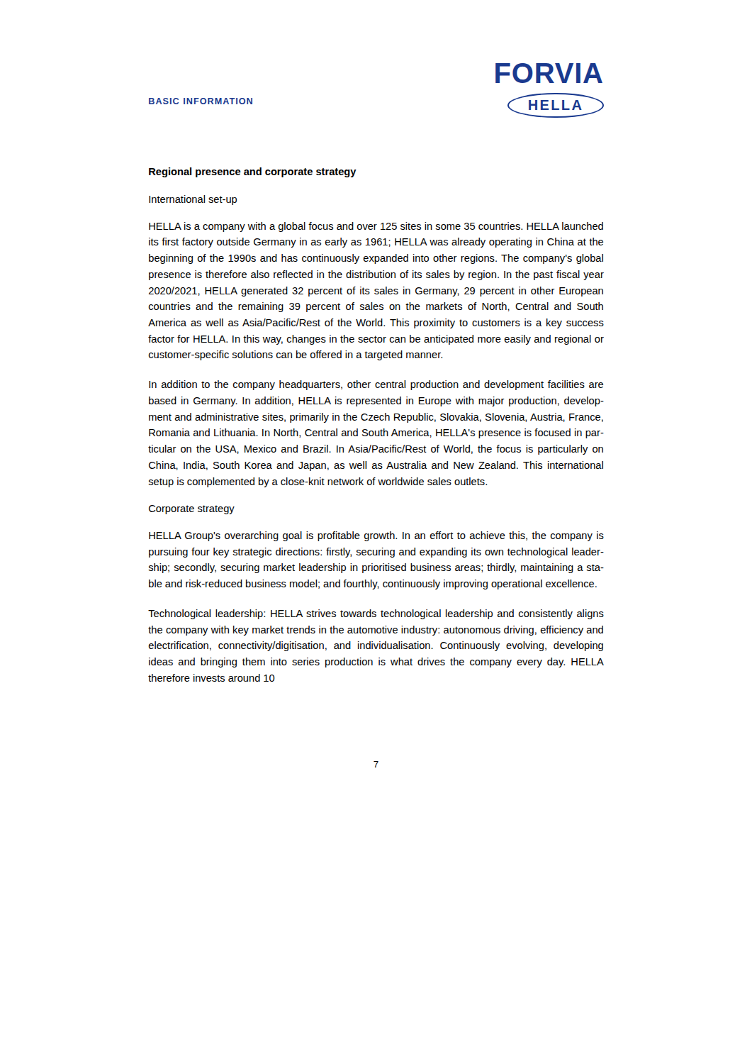BASIC INFORMATION
FORVIA
HELLA
Regional presence and corporate strategy
International set-up
HELLA is a company with a global focus and over 125 sites in some 35 countries. HELLA launched its first factory outside Germany in as early as 1961; HELLA was already operating in China at the beginning of the 1990s and has continuously expanded into other regions. The company's global presence is therefore also reflected in the distribution of its sales by region. In the past fiscal year 2020/2021, HELLA generated 32 percent of its sales in Germany, 29 percent in other European countries and the remaining 39 percent of sales on the markets of North, Central and South America as well as Asia/Pacific/Rest of the World. This proximity to customers is a key success factor for HELLA. In this way, changes in the sector can be anticipated more easily and regional or customer-specific solutions can be offered in a targeted manner.
In addition to the company headquarters, other central production and development facilities are based in Germany. In addition, HELLA is represented in Europe with major production, development and administrative sites, primarily in the Czech Republic, Slovakia, Slovenia, Austria, France, Romania and Lithuania. In North, Central and South America, HELLA's presence is focused in particular on the USA, Mexico and Brazil. In Asia/Pacific/Rest of World, the focus is particularly on China, India, South Korea and Japan, as well as Australia and New Zealand. This international setup is complemented by a close-knit network of worldwide sales outlets.
Corporate strategy
HELLA Group's overarching goal is profitable growth. In an effort to achieve this, the company is pursuing four key strategic directions: firstly, securing and expanding its own technological leadership; secondly, securing market leadership in prioritised business areas; thirdly, maintaining a stable and risk-reduced business model; and fourthly, continuously improving operational excellence.
Technological leadership: HELLA strives towards technological leadership and consistently aligns the company with key market trends in the automotive industry: autonomous driving, efficiency and electrification, connectivity/digitisation, and individualisation. Continuously evolving, developing ideas and bringing them into series production is what drives the company every day. HELLA therefore invests around 10
7